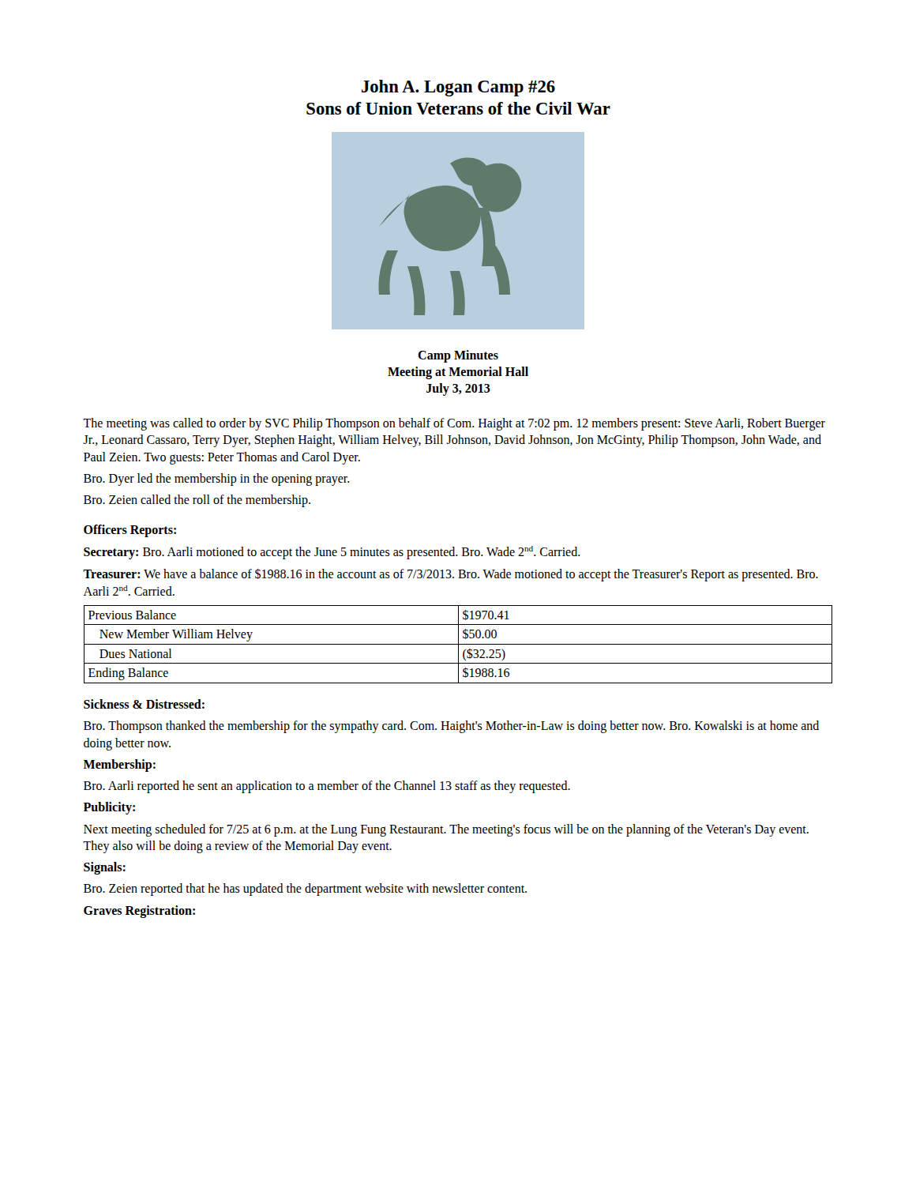John A. Logan Camp #26
Sons of Union Veterans of the Civil War
Camp Minutes
Meeting at Memorial Hall
July 3, 2013
The meeting was called to order by SVC Philip Thompson on behalf of Com. Haight at 7:02 pm. 12 members present: Steve Aarli, Robert Buerger Jr., Leonard Cassaro, Terry Dyer, Stephen Haight, William Helvey, Bill Johnson, David Johnson, Jon McGinty, Philip Thompson, John Wade, and Paul Zeien. Two guests: Peter Thomas and Carol Dyer.
Bro. Dyer led the membership in the opening prayer.
Bro. Zeien called the roll of the membership.
Officers Reports:
Secretary: Bro. Aarli motioned to accept the June 5 minutes as presented. Bro. Wade 2nd. Carried.
Treasurer: We have a balance of $1988.16 in the account as of 7/3/2013. Bro. Wade motioned to accept the Treasurer's Report as presented. Bro. Aarli 2nd. Carried.
| Previous Balance | $1970.41 |
| New Member William Helvey | $50.00 |
| Dues National | ($32.25) |
| Ending Balance | $1988.16 |
Sickness & Distressed:
Bro. Thompson thanked the membership for the sympathy card. Com. Haight's Mother-in-Law is doing better now. Bro. Kowalski is at home and doing better now.
Membership:
Bro. Aarli reported he sent an application to a member of the Channel 13 staff as they requested.
Publicity:
Next meeting scheduled for 7/25 at 6 p.m. at the Lung Fung Restaurant. The meeting's focus will be on the planning of the Veteran's Day event. They also will be doing a review of the Memorial Day event.
Signals:
Bro. Zeien reported that he has updated the department website with newsletter content.
Graves Registration: